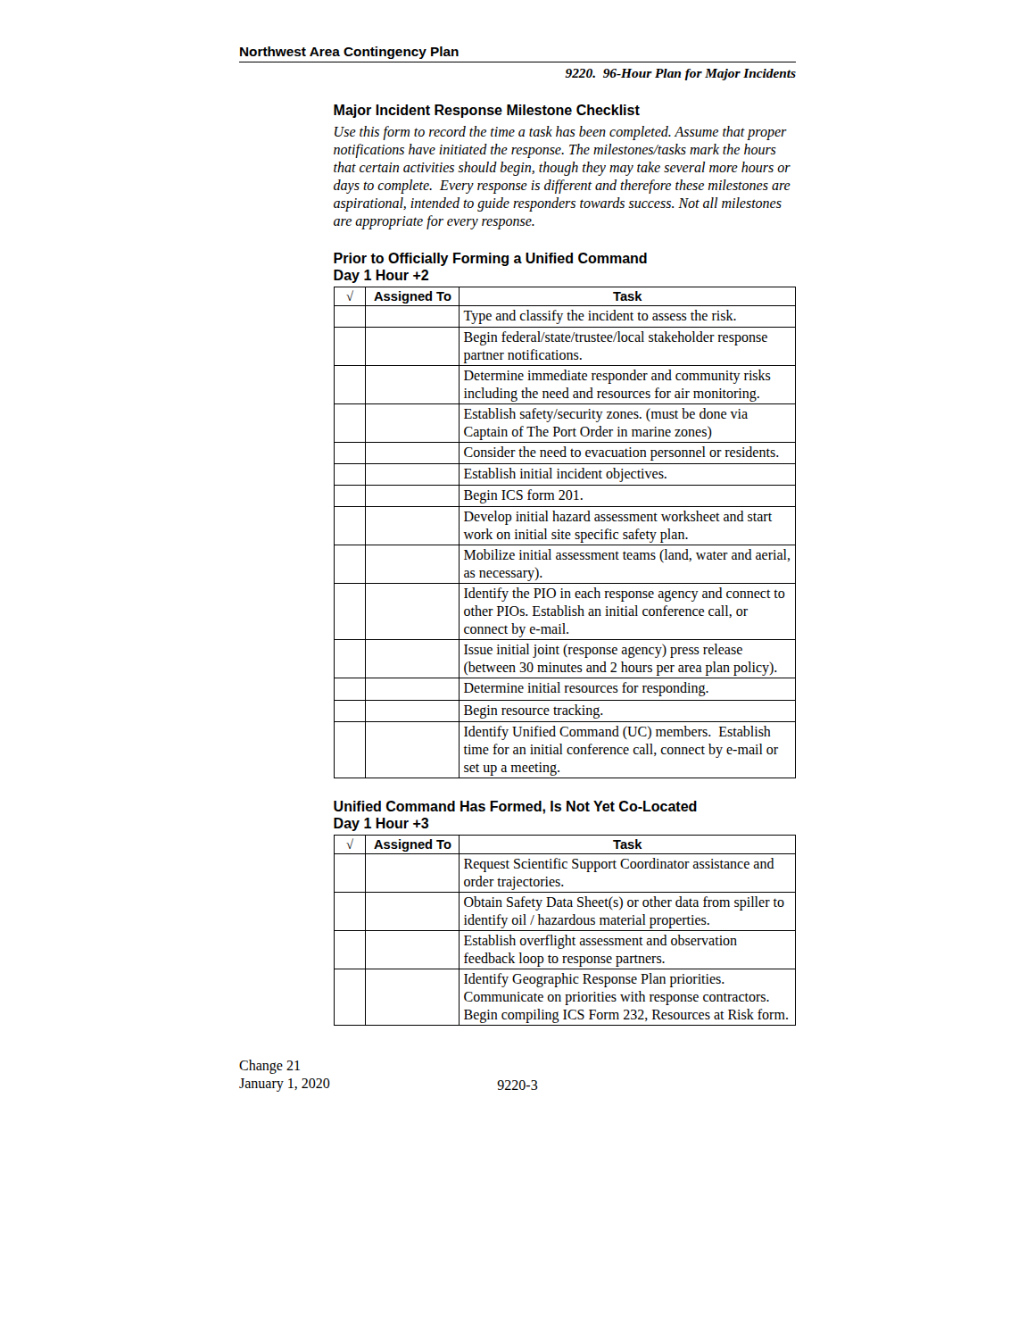Northwest Area Contingency Plan
9220. 96-Hour Plan for Major Incidents
Major Incident Response Milestone Checklist
Use this form to record the time a task has been completed. Assume that proper notifications have initiated the response. The milestones/tasks mark the hours that certain activities should begin, though they may take several more hours or days to complete. Every response is different and therefore these milestones are aspirational, intended to guide responders towards success. Not all milestones are appropriate for every response.
Prior to Officially Forming a Unified Command
Day 1 Hour +2
| √ | Assigned To | Task |
| --- | --- | --- |
| | | Type and classify the incident to assess the risk. |
| | | Begin federal/state/trustee/local stakeholder response partner notifications. |
| | | Determine immediate responder and community risks including the need and resources for air monitoring. |
| | | Establish safety/security zones. (must be done via Captain of The Port Order in marine zones) |
| | | Consider the need to evacuation personnel or residents. |
| | | Establish initial incident objectives. |
| | | Begin ICS form 201. |
| | | Develop initial hazard assessment worksheet and start work on initial site specific safety plan. |
| | | Mobilize initial assessment teams (land, water and aerial, as necessary). |
| | | Identify the PIO in each response agency and connect to other PIOs. Establish an initial conference call, or connect by e-mail. |
| | | Issue initial joint (response agency) press release (between 30 minutes and 2 hours per area plan policy). |
| | | Determine initial resources for responding. |
| | | Begin resource tracking. |
| | | Identify Unified Command (UC) members. Establish time for an initial conference call, connect by e-mail or set up a meeting. |
Unified Command Has Formed, Is Not Yet Co-Located
Day 1 Hour +3
| √ | Assigned To | Task |
| --- | --- | --- |
| | | Request Scientific Support Coordinator assistance and order trajectories. |
| | | Obtain Safety Data Sheet(s) or other data from spiller to identify oil / hazardous material properties. |
| | | Establish overflight assessment and observation feedback loop to response partners. |
| | | Identify Geographic Response Plan priorities. Communicate on priorities with response contractors. Begin compiling ICS Form 232, Resources at Risk form. |
Change 21
January 1, 2020
9220-3